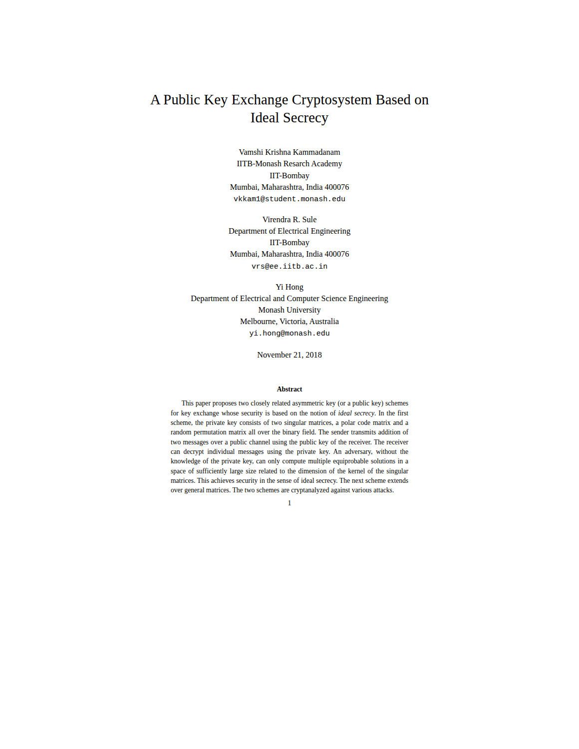A Public Key Exchange Cryptosystem Based on
Ideal Secrecy
Vamshi Krishna Kammadanam
IITB-Monash Resarch Academy
IIT-Bombay
Mumbai, Maharashtra, India 400076
vkkam1@student.monash.edu
Virendra R. Sule
Department of Electrical Engineering
IIT-Bombay
Mumbai, Maharashtra, India 400076
vrs@ee.iitb.ac.in
Yi Hong
Department of Electrical and Computer Science Engineering
Monash University
Melbourne, Victoria, Australia
yi.hong@monash.edu
November 21, 2018
Abstract
This paper proposes two closely related asymmetric key (or a public key) schemes for key exchange whose security is based on the notion of ideal secrecy. In the first scheme, the private key consists of two singular matrices, a polar code matrix and a random permutation matrix all over the binary field. The sender transmits addition of two messages over a public channel using the public key of the receiver. The receiver can decrypt individual messages using the private key. An adversary, without the knowledge of the private key, can only compute multiple equiprobable solutions in a space of sufficiently large size related to the dimension of the kernel of the singular matrices. This achieves security in the sense of ideal secrecy. The next scheme extends over general matrices. The two schemes are cryptanalyzed against various attacks.
1